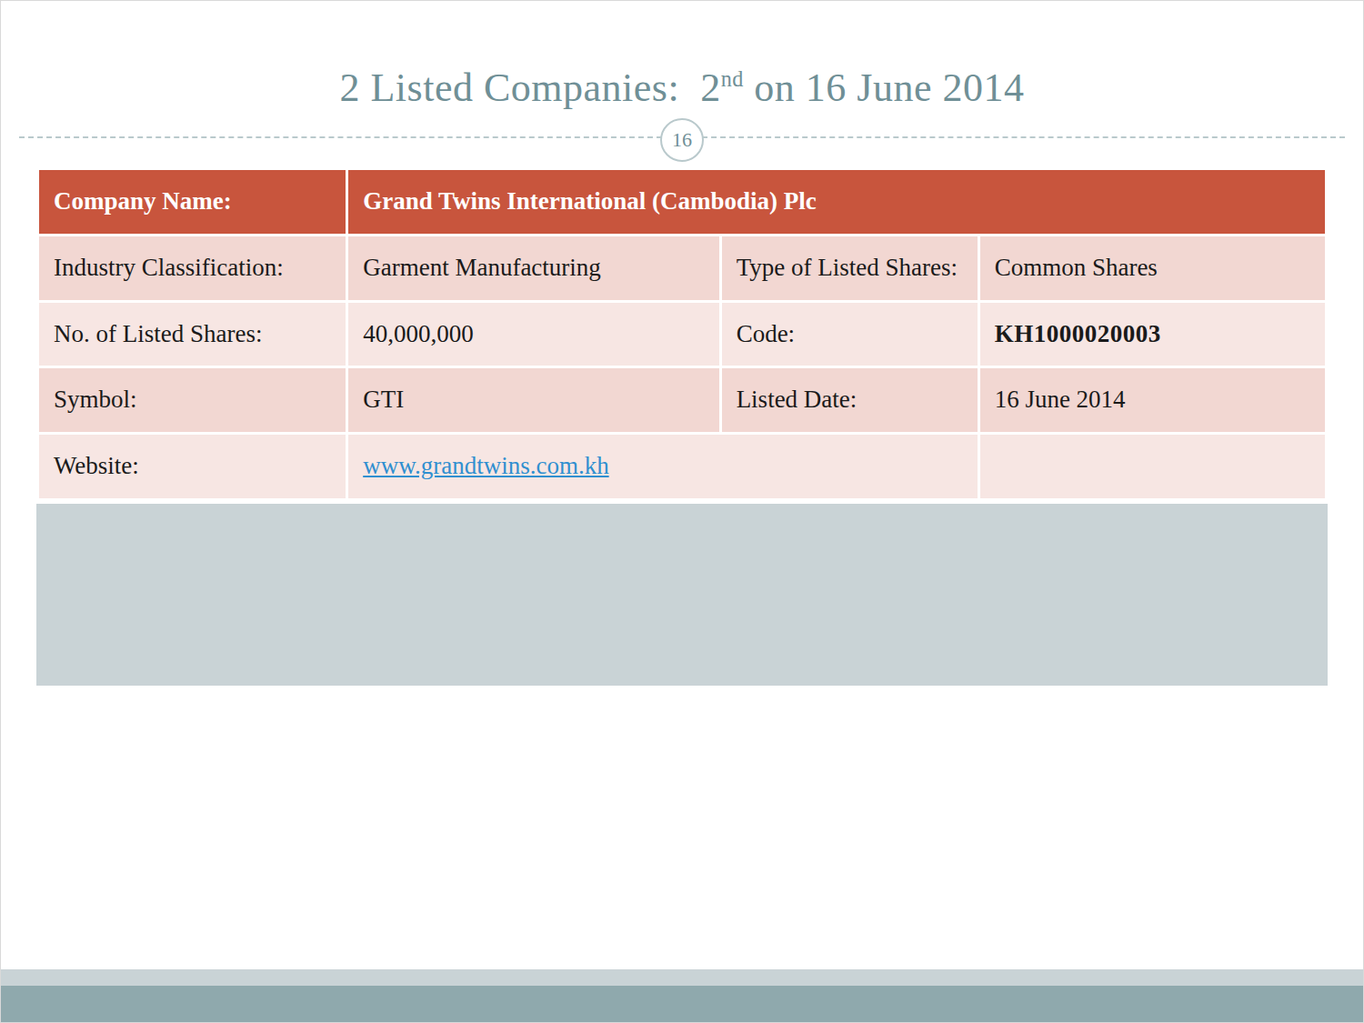2 Listed Companies: 2nd on 16 June 2014
16
| Company Name: | Grand Twins International (Cambodia) Plc |
| Industry Classification: | Garment Manufacturing | Type of Listed Shares: | Common Shares |
| No. of Listed Shares: | 40,000,000 | Code: | KH1000020003 |
| Symbol: | GTI | Listed Date: | 16 June 2014 |
| Website: | www.grandtwins.com.kh | |